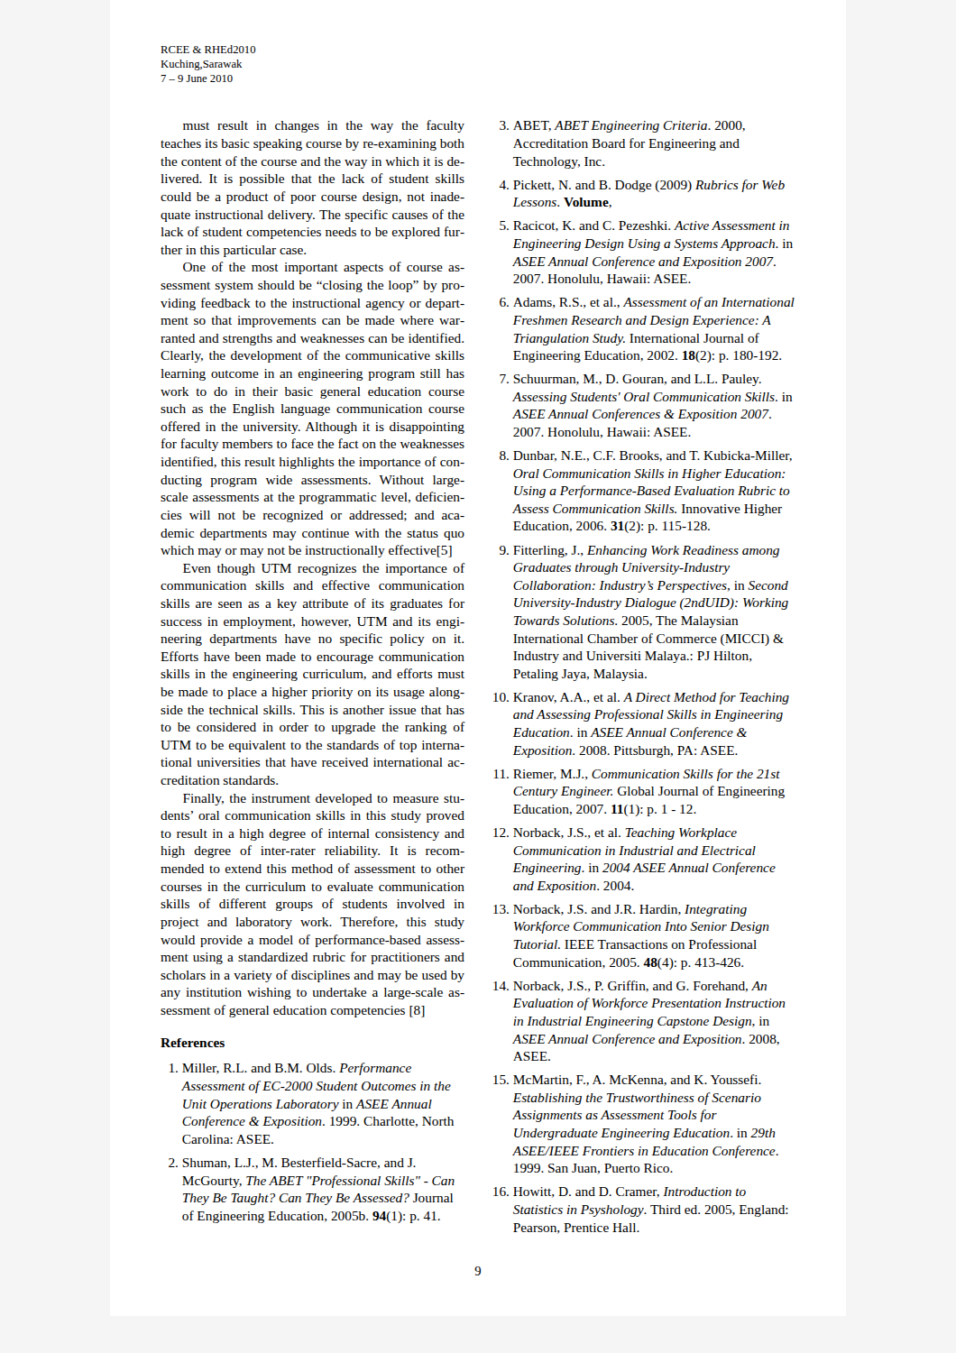RCEE & RHEd2010
Kuching,Sarawak
7 – 9 June 2010
must result in changes in the way the faculty teaches its basic speaking course by re-examining both the content of the course and the way in which it is delivered. It is possible that the lack of student skills could be a product of poor course design, not inadequate instructional delivery. The specific causes of the lack of student competencies needs to be explored further in this particular case.
One of the most important aspects of course assessment system should be “closing the loop” by providing feedback to the instructional agency or department so that improvements can be made where warranted and strengths and weaknesses can be identified. Clearly, the development of the communicative skills learning outcome in an engineering program still has work to do in their basic general education course such as the English language communication course offered in the university. Although it is disappointing for faculty members to face the fact on the weaknesses identified, this result highlights the importance of conducting program wide assessments. Without large-scale assessments at the programmatic level, deficiencies will not be recognized or addressed; and academic departments may continue with the status quo which may or may not be instructionally effective[5]
Even though UTM recognizes the importance of communication skills and effective communication skills are seen as a key attribute of its graduates for success in employment, however, UTM and its engineering departments have no specific policy on it. Efforts have been made to encourage communication skills in the engineering curriculum, and efforts must be made to place a higher priority on its usage alongside the technical skills. This is another issue that has to be considered in order to upgrade the ranking of UTM to be equivalent to the standards of top international universities that have received international accreditation standards.
Finally, the instrument developed to measure students’ oral communication skills in this study proved to result in a high degree of internal consistency and high degree of inter-rater reliability. It is recommended to extend this method of assessment to other courses in the curriculum to evaluate communication skills of different groups of students involved in project and laboratory work. Therefore, this study would provide a model of performance-based assessment using a standardized rubric for practitioners and scholars in a variety of disciplines and may be used by any institution wishing to undertake a large-scale assessment of general education competencies [8]
References
Miller, R.L. and B.M. Olds. Performance Assessment of EC-2000 Student Outcomes in the Unit Operations Laboratory in ASEE Annual Conference & Exposition. 1999. Charlotte, North Carolina: ASEE.
Shuman, L.J., M. Besterfield-Sacre, and J. McGourty, The ABET "Professional Skills" - Can They Be Taught? Can They Be Assessed? Journal of Engineering Education, 2005b. 94(1): p. 41.
ABET, ABET Engineering Criteria. 2000, Accreditation Board for Engineering and Technology, Inc.
Pickett, N. and B. Dodge (2009) Rubrics for Web Lessons. Volume,
Racicot, K. and C. Pezeshki. Active Assessment in Engineering Design Using a Systems Approach. in ASEE Annual Conference and Exposition 2007. 2007. Honolulu, Hawaii: ASEE.
Adams, R.S., et al., Assessment of an International Freshmen Research and Design Experience: A Triangulation Study. International Journal of Engineering Education, 2002. 18(2): p. 180-192.
Schuurman, M., D. Gouran, and L.L. Pauley. Assessing Students' Oral Communication Skills. in ASEE Annual Conferences & Exposition 2007. 2007. Honolulu, Hawaii: ASEE.
Dunbar, N.E., C.F. Brooks, and T. Kubicka-Miller, Oral Communication Skills in Higher Education: Using a Performance-Based Evaluation Rubric to Assess Communication Skills. Innovative Higher Education, 2006. 31(2): p. 115-128.
Fitterling, J., Enhancing Work Readiness among Graduates through University-Industry Collaboration: Industry’s Perspectives, in Second University-Industry Dialogue (2ndUID): Working Towards Solutions. 2005, The Malaysian International Chamber of Commerce (MICCI) & Industry and Universiti Malaya.: PJ Hilton, Petaling Jaya, Malaysia.
Kranov, A.A., et al. A Direct Method for Teaching and Assessing Professional Skills in Engineering Education. in ASEE Annual Conference & Exposition. 2008. Pittsburgh, PA: ASEE.
Riemer, M.J., Communication Skills for the 21st Century Engineer. Global Journal of Engineering Education, 2007. 11(1): p. 1 - 12.
Norback, J.S., et al. Teaching Workplace Communication in Industrial and Electrical Engineering. in 2004 ASEE Annual Conference and Exposition. 2004.
Norback, J.S. and J.R. Hardin, Integrating Workforce Communication Into Senior Design Tutorial. IEEE Transactions on Professional Communication, 2005. 48(4): p. 413-426.
Norback, J.S., P. Griffin, and G. Forehand, An Evaluation of Workforce Presentation Instruction in Industrial Engineering Capstone Design, in ASEE Annual Conference and Exposition. 2008, ASEE.
McMartin, F., A. McKenna, and K. Youssefi. Establishing the Trustworthiness of Scenario Assignments as Assessment Tools for Undergraduate Engineering Education. in 29th ASEE/IEEE Frontiers in Education Conference. 1999. San Juan, Puerto Rico.
Howitt, D. and D. Cramer, Introduction to Statistics in Psyshology. Third ed. 2005, England: Pearson, Prentice Hall.
9